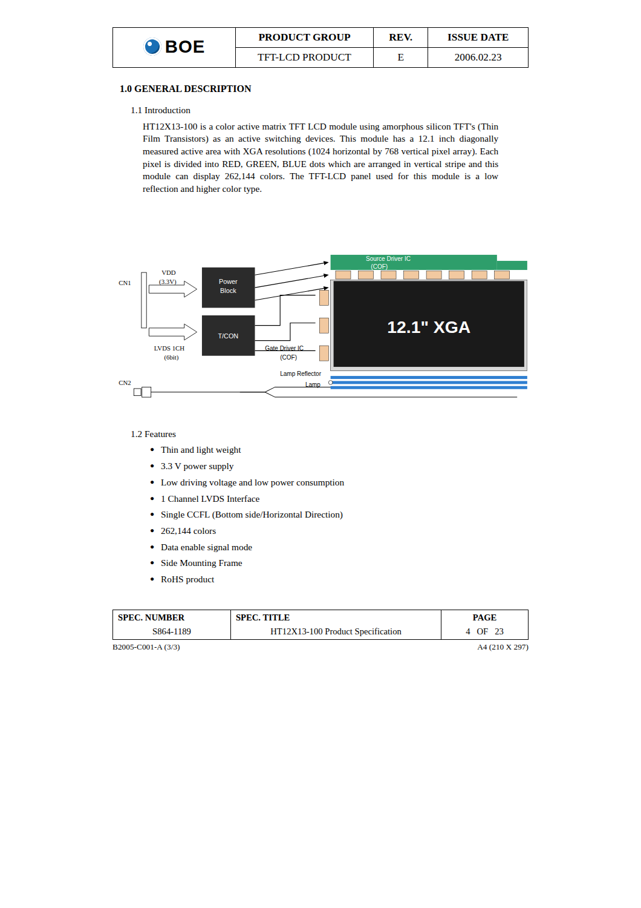| BOE | PRODUCT GROUP | REV. | ISSUE DATE |
| TFT-LCD PRODUCT | E | 2006.02.23 |
1.0 GENERAL DESCRIPTION
1.1 Introduction
HT12X13-100 is a color active matrix TFT LCD module using amorphous silicon TFT's (Thin Film Transistors) as an active switching devices. This module has a 12.1 inch diagonally measured active area with XGA resolutions (1024 horizontal by 768 vertical pixel array). Each pixel is divided into RED, GREEN, BLUE dots which are arranged in vertical stripe and this module can display 262,144 colors. The TFT-LCD panel used for this module is a low reflection and higher color type.
CN1 VDD (3.3V) Power Block LVDS 1CH (6bit) T/CON Source Driver IC (COF) 12.1" XGA Gate Driver IC (COF) CN2 Lamp Reflector Lamp
1.2 Features
Thin and light weight
3.3 V power supply
Low driving voltage and low power consumption
1 Channel LVDS Interface
Single CCFL (Bottom side/Horizontal Direction)
262,144 colors
Data enable signal mode
Side Mounting Frame
RoHS product
| SPEC. NUMBER S864-1189 | SPEC. TITLE HT12X13-100 Product Specification | PAGE 4 OF 23 |
B2005-C001-A (3/3) A4 (210 X 297)